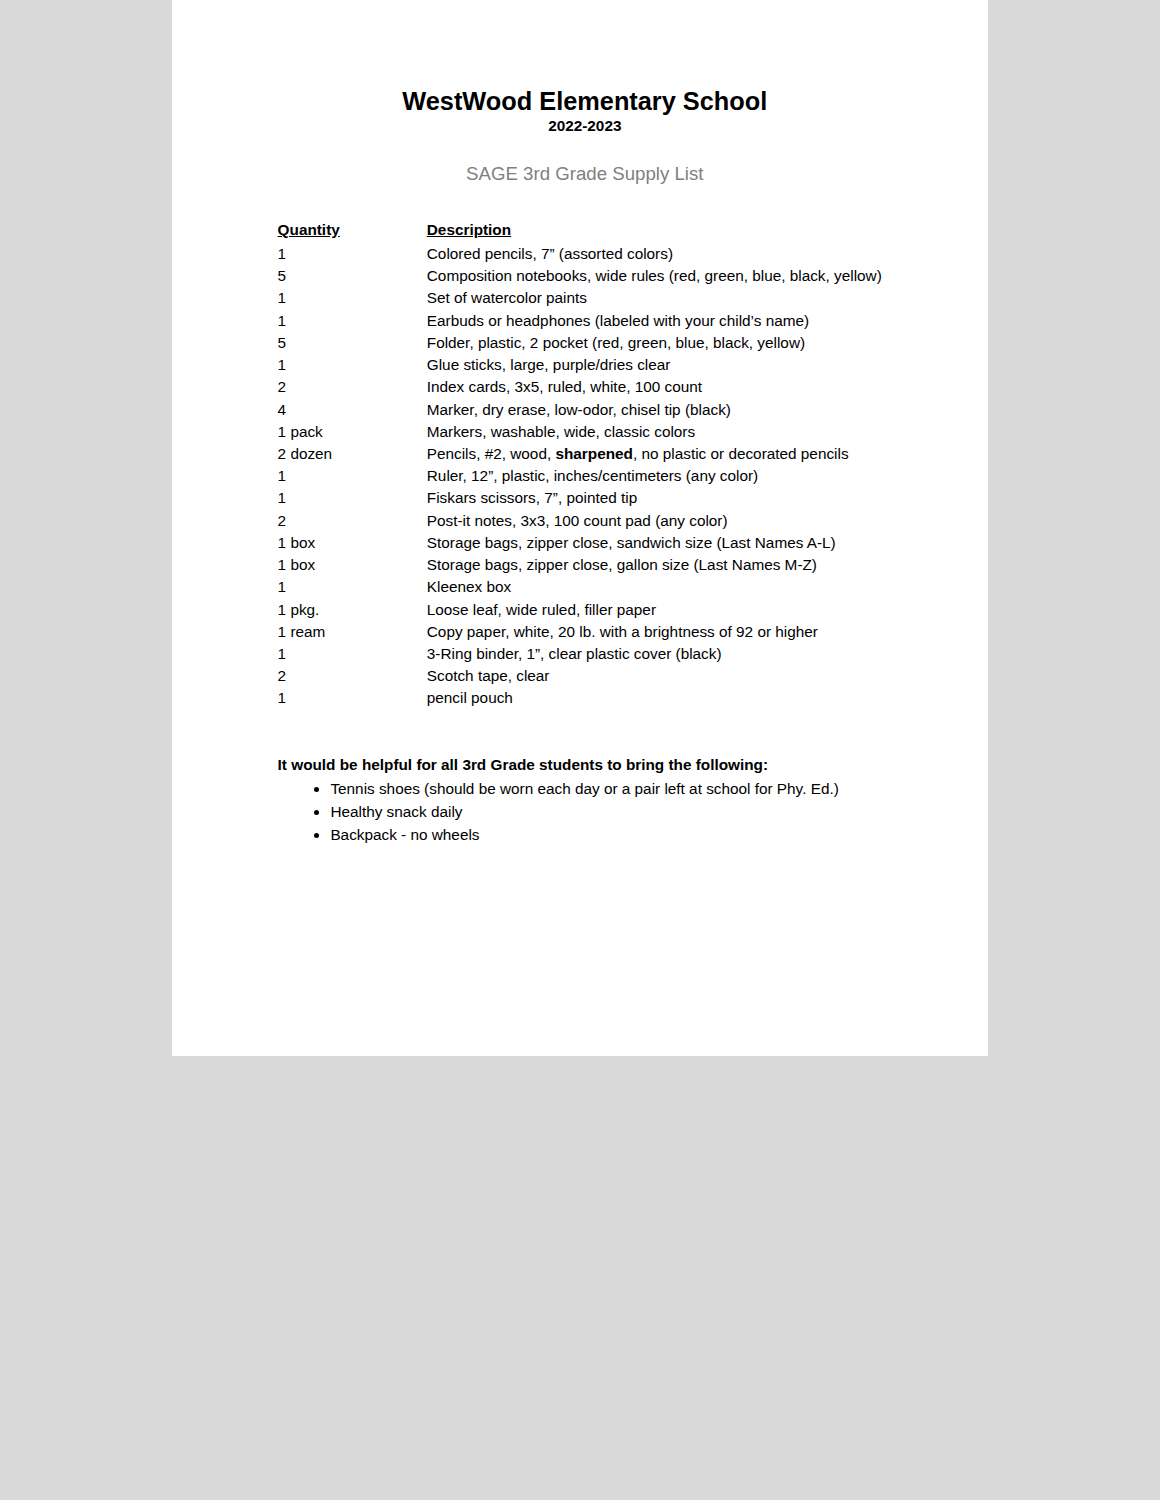WestWood Elementary School
2022-2023
SAGE 3rd Grade Supply List
| Quantity | Description |
| --- | --- |
| 1 | Colored pencils, 7” (assorted colors) |
| 5 | Composition notebooks, wide rules (red, green, blue, black, yellow) |
| 1 | Set of watercolor paints |
| 1 | Earbuds or headphones (labeled with your child’s name) |
| 5 | Folder, plastic, 2 pocket (red, green, blue, black, yellow) |
| 1 | Glue sticks, large, purple/dries clear |
| 2 | Index cards, 3x5, ruled, white, 100 count |
| 4 | Marker, dry erase, low-odor, chisel tip (black) |
| 1 pack | Markers, washable, wide, classic colors |
| 2 dozen | Pencils, #2, wood, sharpened , no plastic or decorated pencils |
| 1 | Ruler, 12”, plastic, inches/centimeters (any color) |
| 1 | Fiskars scissors, 7”, pointed tip |
| 2 | Post-it notes, 3x3, 100 count pad (any color) |
| 1 box | Storage bags, zipper close, sandwich size (Last Names A-L) |
| 1 box | Storage bags, zipper close, gallon size (Last Names M-Z) |
| 1 | Kleenex box |
| 1 pkg. | Loose leaf, wide ruled, filler paper |
| 1 ream | Copy paper, white, 20 lb. with a brightness of 92 or higher |
| 1 | 3-Ring binder, 1”, clear plastic cover (black) |
| 2 | Scotch tape, clear |
| 1 | pencil pouch |
It would be helpful for all 3rd Grade students to bring the following:
Tennis shoes (should be worn each day or a pair left at school for Phy. Ed.)
Healthy snack daily
Backpack - no wheels